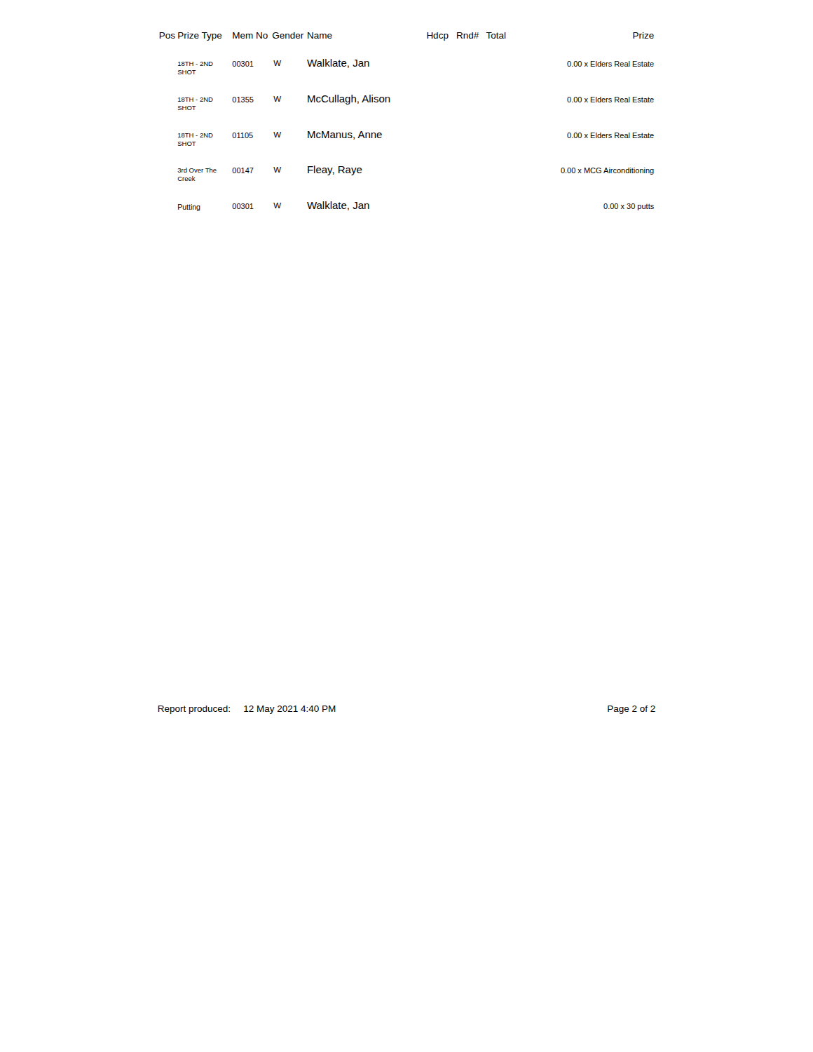| Pos | Prize Type | Mem No | Gender | Name | Hdcp | Rnd# | Total | Prize |
| --- | --- | --- | --- | --- | --- | --- | --- | --- |
| | 18TH - 2ND SHOT | 00301 | W | Walklate, Jan | | | | 0.00 x Elders Real Estate |
| | 18TH - 2ND SHOT | 01355 | W | McCullagh, Alison | | | | 0.00 x Elders Real Estate |
| | 18TH - 2ND SHOT | 01105 | W | McManus, Anne | | | | 0.00 x Elders Real Estate |
| | 3rd Over The Creek | 00147 | W | Fleay, Raye | | | | 0.00 x MCG Airconditioning |
| | Putting | 00301 | W | Walklate, Jan | | | | 0.00 x 30 putts |
Report produced: 12 May 2021 4:40 PM
Page 2 of 2